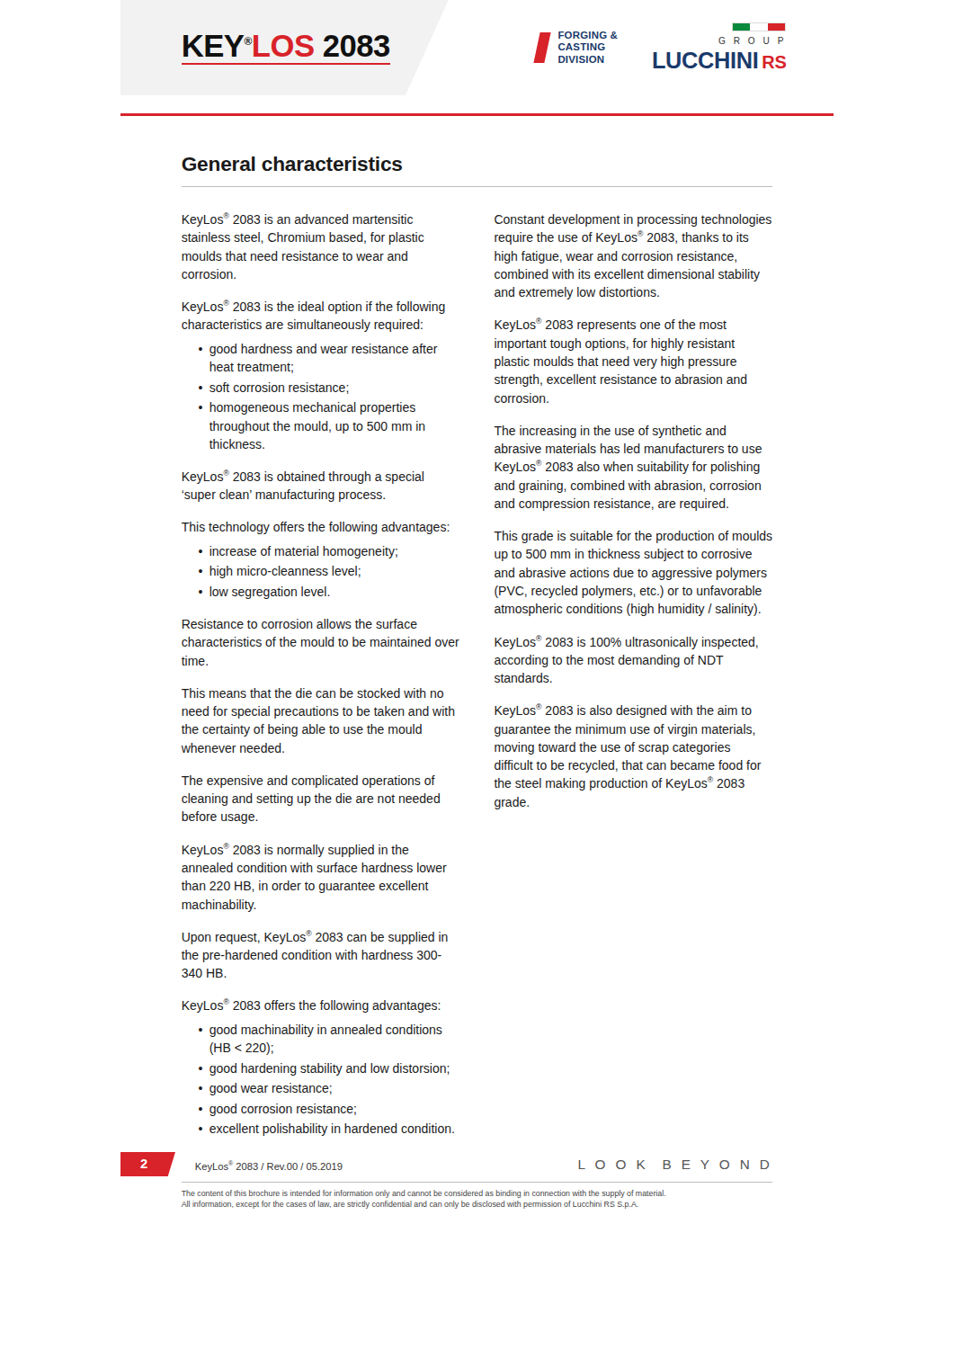KEY®LOS 2083
FORGING &
CASTING
DIVISION
G R O U P
LUCCHINIRS
General characteristics
KeyLos® 2083 is an advanced martensitic stainless steel, Chromium based, for plastic moulds that need resistance to wear and corrosion.
KeyLos® 2083 is the ideal option if the following characteristics are simultaneously required:
good hardness and wear resistance after heat treatment;
soft corrosion resistance;
homogeneous mechanical properties throughout the mould, up to 500 mm in thickness.
KeyLos® 2083 is obtained through a special ‘super clean’ manufacturing process.
This technology offers the following advantages:
increase of material homogeneity;
high micro-cleanness level;
low segregation level.
Resistance to corrosion allows the surface characteristics of the mould to be maintained over time.
This means that the die can be stocked with no need for special precautions to be taken and with the certainty of being able to use the mould whenever needed.
The expensive and complicated operations of cleaning and setting up the die are not needed before usage.
KeyLos® 2083 is normally supplied in the annealed condition with surface hardness lower than 220 HB, in order to guarantee excellent machinability.
Upon request, KeyLos® 2083 can be supplied in the pre-hardened condition with hardness 300-340 HB.
KeyLos® 2083 offers the following advantages:
good machinability in annealed conditions (HB < 220);
good hardening stability and low distorsion;
good wear resistance;
good corrosion resistance;
excellent polishability in hardened condition.
Constant development in processing technologies require the use of KeyLos® 2083, thanks to its high fatigue, wear and corrosion resistance, combined with its excellent dimensional stability and extremely low distortions.
KeyLos® 2083 represents one of the most important tough options, for highly resistant plastic moulds that need very high pressure strength, excellent resistance to abrasion and corrosion.
The increasing in the use of synthetic and abrasive materials has led manufacturers to use KeyLos® 2083 also when suitability for polishing and graining, combined with abrasion, corrosion and compression resistance, are required.
This grade is suitable for the production of moulds up to 500 mm in thickness subject to corrosive and abrasive actions due to aggressive polymers (PVC, recycled polymers, etc.) or to unfavorable atmospheric conditions (high humidity / salinity).
KeyLos® 2083 is 100% ultrasonically inspected, according to the most demanding of NDT standards.
KeyLos® 2083 is also designed with the aim to guarantee the minimum use of virgin materials, moving toward the use of scrap categories difficult to be recycled, that can became food for the steel making production of KeyLos® 2083 grade.
2
KeyLos® 2083 / Rev.00 / 05.2019
L O O K B E Y O N D
The content of this brochure is intended for information only and cannot be considered as binding in connection with the supply of material.
All information, except for the cases of law, are strictly confidential and can only be disclosed with permission of Lucchini RS S.p.A.